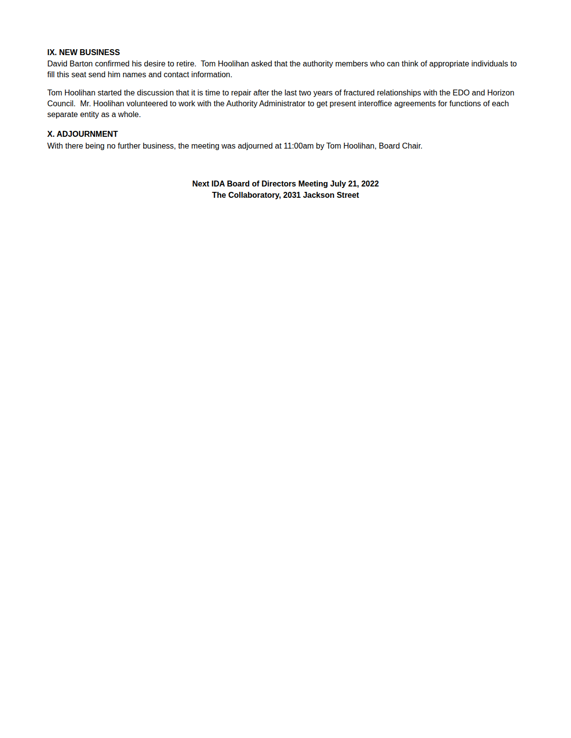IX. NEW BUSINESS
David Barton confirmed his desire to retire. Tom Hoolihan asked that the authority members who can think of appropriate individuals to fill this seat send him names and contact information.
Tom Hoolihan started the discussion that it is time to repair after the last two years of fractured relationships with the EDO and Horizon Council. Mr. Hoolihan volunteered to work with the Authority Administrator to get present interoffice agreements for functions of each separate entity as a whole.
X. ADJOURNMENT
With there being no further business, the meeting was adjourned at 11:00am by Tom Hoolihan, Board Chair.
Next IDA Board of Directors Meeting July 21, 2022
The Collaboratory, 2031 Jackson Street